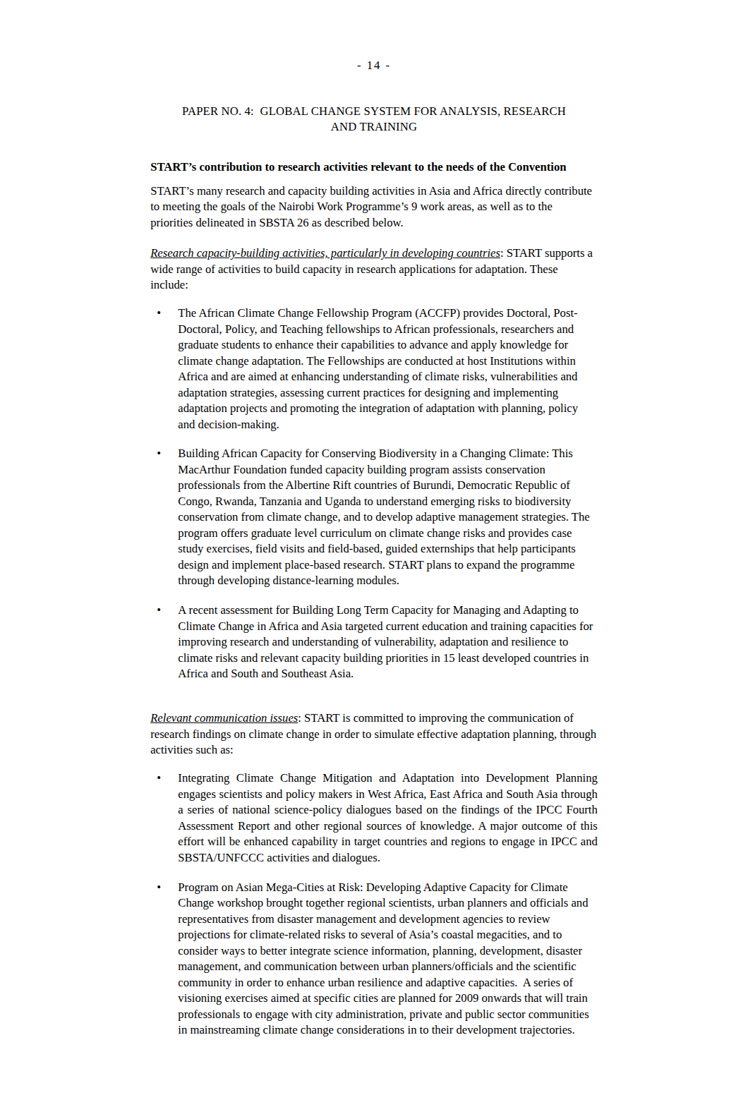- 14 -
Paper No. 4: Global Change System for Analysis, Research
and Training
START’s contribution to research activities relevant to the needs of the Convention
START’s many research and capacity building activities in Asia and Africa directly contribute to meeting the goals of the Nairobi Work Programme’s 9 work areas, as well as to the priorities delineated in SBSTA 26 as described below.
Research capacity-building activities, particularly in developing countries: START supports a wide range of activities to build capacity in research applications for adaptation. These include:
The African Climate Change Fellowship Program (ACCFP) provides Doctoral, Post-Doctoral, Policy, and Teaching fellowships to African professionals, researchers and graduate students to enhance their capabilities to advance and apply knowledge for climate change adaptation. The Fellowships are conducted at host Institutions within Africa and are aimed at enhancing understanding of climate risks, vulnerabilities and adaptation strategies, assessing current practices for designing and implementing adaptation projects and promoting the integration of adaptation with planning, policy and decision-making.
Building African Capacity for Conserving Biodiversity in a Changing Climate: This MacArthur Foundation funded capacity building program assists conservation professionals from the Albertine Rift countries of Burundi, Democratic Republic of Congo, Rwanda, Tanzania and Uganda to understand emerging risks to biodiversity conservation from climate change, and to develop adaptive management strategies. The program offers graduate level curriculum on climate change risks and provides case study exercises, field visits and field-based, guided externships that help participants design and implement place-based research. START plans to expand the programme through developing distance-learning modules.
A recent assessment for Building Long Term Capacity for Managing and Adapting to Climate Change in Africa and Asia targeted current education and training capacities for improving research and understanding of vulnerability, adaptation and resilience to climate risks and relevant capacity building priorities in 15 least developed countries in Africa and South and Southeast Asia.
Relevant communication issues: START is committed to improving the communication of research findings on climate change in order to simulate effective adaptation planning, through activities such as:
Integrating Climate Change Mitigation and Adaptation into Development Planning engages scientists and policy makers in West Africa, East Africa and South Asia through a series of national science-policy dialogues based on the findings of the IPCC Fourth Assessment Report and other regional sources of knowledge. A major outcome of this effort will be enhanced capability in target countries and regions to engage in IPCC and SBSTA/UNFCCC activities and dialogues.
Program on Asian Mega-Cities at Risk: Developing Adaptive Capacity for Climate Change workshop brought together regional scientists, urban planners and officials and representatives from disaster management and development agencies to review projections for climate-related risks to several of Asia’s coastal megacities, and to consider ways to better integrate science information, planning, development, disaster management, and communication between urban planners/officials and the scientific community in order to enhance urban resilience and adaptive capacities. A series of visioning exercises aimed at specific cities are planned for 2009 onwards that will train professionals to engage with city administration, private and public sector communities in mainstreaming climate change considerations in to their development trajectories.